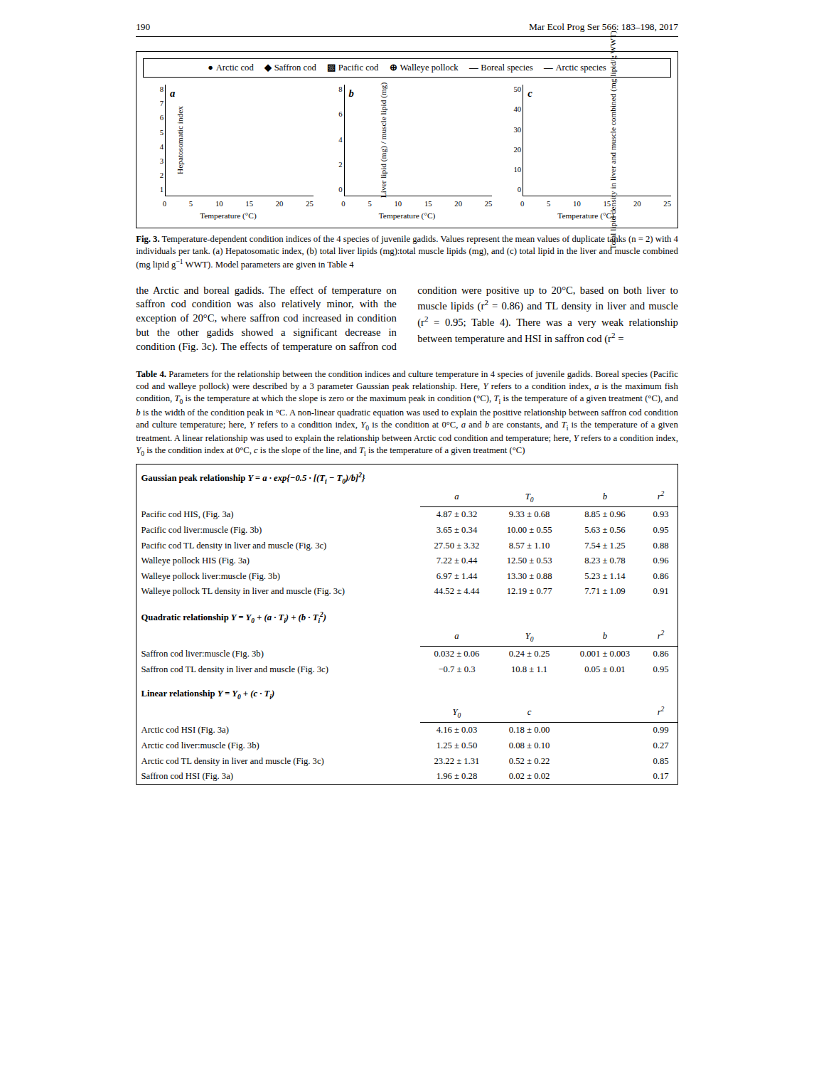190 Mar Ecol Prog Ser 566: 183–198, 2017
●Arctic cod ◆Saffron cod ▨Pacific cod ⊕Walleye pollock —Boreal species —Arctic species
a Hepatosomatic index
87654321
0510152025
Temperature (°C)
b Liver lipid (mg) / muscle lipid (mg)
86420
0510152025
Temperature (°C)
c Total lipid density in liver and muscle combined (mg lipid/g WWT)
50403020100
0510152025
Temperature (°C)
Fig. 3. Temperature-dependent condition indices of the 4 species of juvenile gadids. Values represent the mean values of duplicate tanks (n = 2) with 4 individuals per tank. (a) Hepatosomatic index, (b) total liver lipids (mg):total muscle lipids (mg), and (c) total lipid in the liver and muscle combined (mg lipid g−1 WWT). Model parameters are given in Table 4
the Arctic and boreal gadids. The effect of temperature on saffron cod condition was also relatively minor, with the exception of 20°C, where saffron cod increased in condition but the other gadids showed a significant decrease in condition (Fig. 3c). The effects of temperature on saffron cod condition were positive up to 20°C, based on both liver to muscle lipids (r2 = 0.86) and TL density in liver and muscle (r2 = 0.95; Table 4). There was a very weak relationship between temperature and HSI in saffron cod (r2 =
Table 4. Parameters for the relationship between the condition indices and culture temperature in 4 species of juvenile gadids. Boreal species (Pacific cod and walleye pollock) were described by a 3 parameter Gaussian peak relationship. Here, Y refers to a condition index, a is the maximum fish condition, T0 is the temperature at which the slope is zero or the maximum peak in condition (°C), Ti is the temperature of a given treatment (°C), and b is the width of the condition peak in °C. A non-linear quadratic equation was used to explain the positive relationship between saffron cod condition and culture temperature; here, Y refers to a condition index, Y0 is the condition at 0°C, a and b are constants, and Ti is the temperature of a given treatment. A linear relationship was used to explain the relationship between Arctic cod condition and temperature; here, Y refers to a condition index, Y0 is the condition index at 0°C, c is the slope of the line, and Ti is the temperature of a given treatment (°C)
| Gaussian peak relationship Y = a · exp{−0.5 · [(T i − T 0 )/b] 2 } |
| | a | T 0 | b | r 2 |
| Pacific cod HIS, (Fig. 3a) | 4.87 ± 0.32 | 9.33 ± 0.68 | 8.85 ± 0.96 | 0.93 |
| Pacific cod liver:muscle (Fig. 3b) | 3.65 ± 0.34 | 10.00 ± 0.55 | 5.63 ± 0.56 | 0.95 |
| Pacific cod TL density in liver and muscle (Fig. 3c) | 27.50 ± 3.32 | 8.57 ± 1.10 | 7.54 ± 1.25 | 0.88 |
| Walleye pollock HIS (Fig. 3a) | 7.22 ± 0.44 | 12.50 ± 0.53 | 8.23 ± 0.78 | 0.96 |
| Walleye pollock liver:muscle (Fig. 3b) | 6.97 ± 1.44 | 13.30 ± 0.88 | 5.23 ± 1.14 | 0.86 |
| Walleye pollock TL density in liver and muscle (Fig. 3c) | 44.52 ± 4.44 | 12.19 ± 0.77 | 7.71 ± 1.09 | 0.91 |
| Quadratic relationship Y = Y 0 + (a · T i ) + (b · T i 2 ) |
| | a | Y 0 | b | r 2 |
| Saffron cod liver:muscle (Fig. 3b) | 0.032 ± 0.06 | 0.24 ± 0.25 | 0.001 ± 0.003 | 0.86 |
| Saffron cod TL density in liver and muscle (Fig. 3c) | −0.7 ± 0.3 | 10.8 ± 1.1 | 0.05 ± 0.01 | 0.95 |
| Linear relationship Y = Y 0 + (c · T i ) |
| | Y 0 | c | | r 2 |
| Arctic cod HSI (Fig. 3a) | 4.16 ± 0.03 | 0.18 ± 0.00 | | 0.99 |
| Arctic cod liver:muscle (Fig. 3b) | 1.25 ± 0.50 | 0.08 ± 0.10 | | 0.27 |
| Arctic cod TL density in liver and muscle (Fig. 3c) | 23.22 ± 1.31 | 0.52 ± 0.22 | | 0.85 |
| Saffron cod HSI (Fig. 3a) | 1.96 ± 0.28 | 0.02 ± 0.02 | | 0.17 |